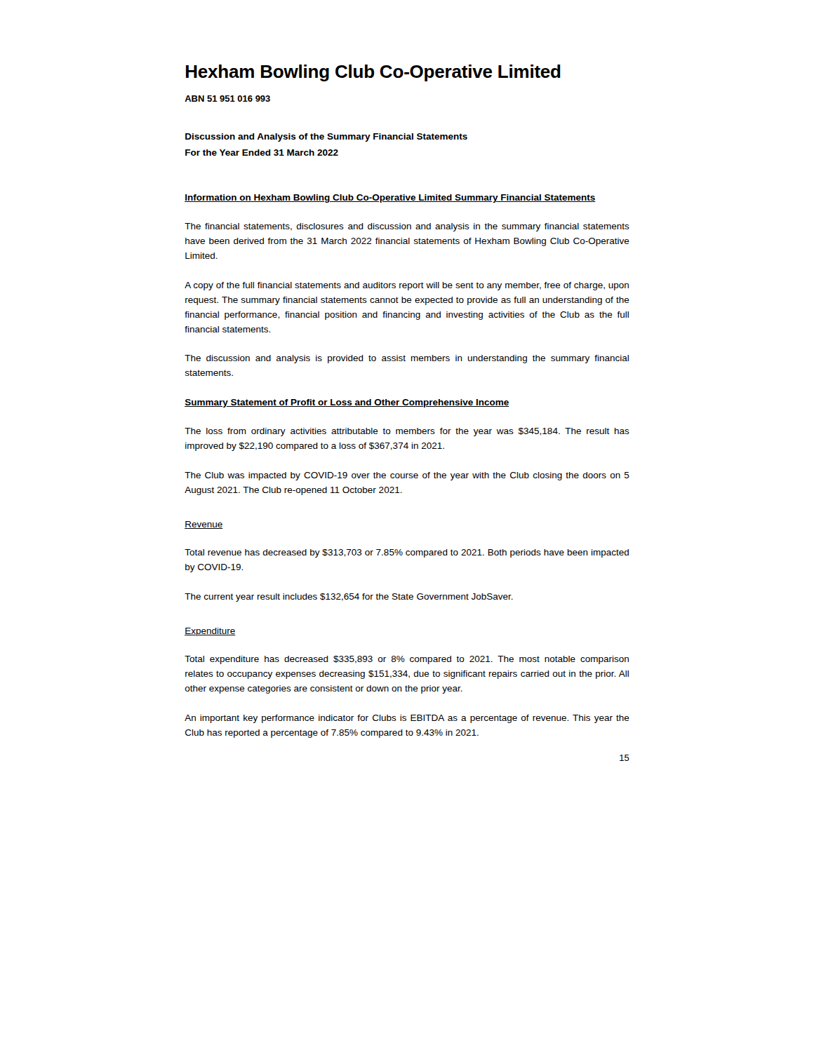Hexham Bowling Club Co-Operative Limited
ABN 51 951 016 993
Discussion and Analysis of the Summary Financial Statements
For the Year Ended 31 March 2022
Information on Hexham Bowling Club Co-Operative Limited Summary Financial Statements
The financial statements, disclosures and discussion and analysis in the summary financial statements have been derived from the 31 March 2022 financial statements of Hexham Bowling Club Co-Operative Limited.
A copy of the full financial statements and auditors report will be sent to any member, free of charge, upon request. The summary financial statements cannot be expected to provide as full an understanding of the financial performance, financial position and financing and investing activities of the Club as the full financial statements.
The discussion and analysis is provided to assist members in understanding the summary financial statements.
Summary Statement of Profit or Loss and Other Comprehensive Income
The loss from ordinary activities attributable to members for the year was $345,184. The result has improved by $22,190 compared to a loss of $367,374 in 2021.
The Club was impacted by COVID-19 over the course of the year with the Club closing the doors on 5 August 2021. The Club re-opened 11 October 2021.
Revenue
Total revenue has decreased by $313,703 or 7.85% compared to 2021. Both periods have been impacted by COVID-19.
The current year result includes $132,654 for the State Government JobSaver.
Expenditure
Total expenditure has decreased $335,893 or 8% compared to 2021. The most notable comparison relates to occupancy expenses decreasing $151,334, due to significant repairs carried out in the prior. All other expense categories are consistent or down on the prior year.
An important key performance indicator for Clubs is EBITDA as a percentage of revenue. This year the Club has reported a percentage of 7.85% compared to 9.43% in 2021.
15